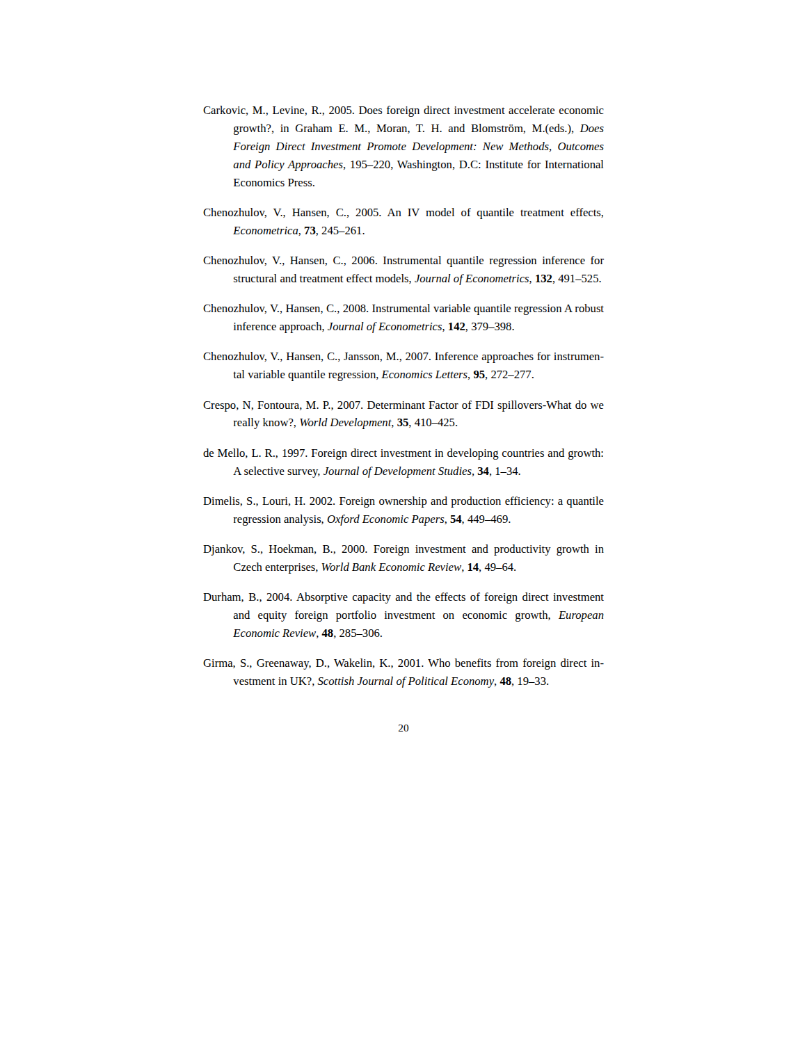Carkovic, M., Levine, R., 2005. Does foreign direct investment accelerate economic growth?, in Graham E. M., Moran, T. H. and Blomström, M.(eds.), Does Foreign Direct Investment Promote Development: New Methods, Outcomes and Policy Approaches, 195–220, Washington, D.C: Institute for International Economics Press.
Chenozhulov, V., Hansen, C., 2005. An IV model of quantile treatment effects, Econometrica, 73, 245–261.
Chenozhulov, V., Hansen, C., 2006. Instrumental quantile regression inference for structural and treatment effect models, Journal of Econometrics, 132, 491–525.
Chenozhulov, V., Hansen, C., 2008. Instrumental variable quantile regression A robust inference approach, Journal of Econometrics, 142, 379–398.
Chenozhulov, V., Hansen, C., Jansson, M., 2007. Inference approaches for instrumental variable quantile regression, Economics Letters, 95, 272–277.
Crespo, N, Fontoura, M. P., 2007. Determinant Factor of FDI spillovers-What do we really know?, World Development, 35, 410–425.
de Mello, L. R., 1997. Foreign direct investment in developing countries and growth: A selective survey, Journal of Development Studies, 34, 1–34.
Dimelis, S., Louri, H. 2002. Foreign ownership and production efficiency: a quantile regression analysis, Oxford Economic Papers, 54, 449–469.
Djankov, S., Hoekman, B., 2000. Foreign investment and productivity growth in Czech enterprises, World Bank Economic Review, 14, 49–64.
Durham, B., 2004. Absorptive capacity and the effects of foreign direct investment and equity foreign portfolio investment on economic growth, European Economic Review, 48, 285–306.
Girma, S., Greenaway, D., Wakelin, K., 2001. Who benefits from foreign direct investment in UK?, Scottish Journal of Political Economy, 48, 19–33.
20